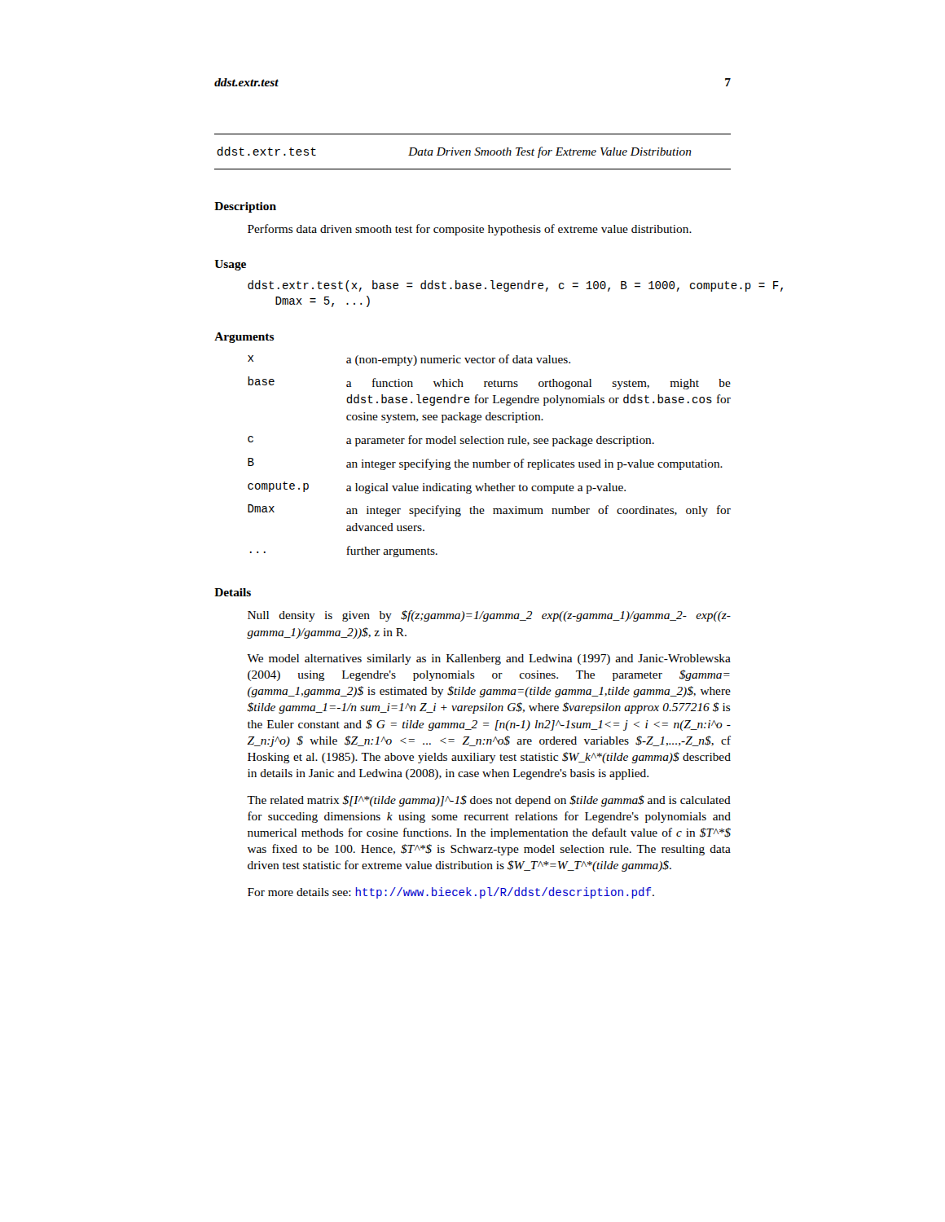ddst.extr.test 7
| ddst.extr.test | Data Driven Smooth Test for Extreme Value Distribution |
Description
Performs data driven smooth test for composite hypothesis of extreme value distribution.
Usage
ddst.extr.test(x, base = ddst.base.legendre, c = 100, B = 1000, compute.p = F,
    Dmax = 5, ...)
Arguments
| x | a (non-empty) numeric vector of data values. |
| base | a function which returns orthogonal system, might be ddst.base.legendre for Legendre polynomials or ddst.base.cos for cosine system, see package description. |
| c | a parameter for model selection rule, see package description. |
| B | an integer specifying the number of replicates used in p-value computation. |
| compute.p | a logical value indicating whether to compute a p-value. |
| Dmax | an integer specifying the maximum number of coordinates, only for advanced users. |
| ... | further arguments. |
Details
Null density is given by $f(z;gamma)=1/gamma_2 exp((z-gamma_1)/gamma_2- exp((z-gamma_1)/gamma_2))$, z in R.
We model alternatives similarly as in Kallenberg and Ledwina (1997) and Janic-Wroblewska (2004) using Legendre's polynomials or cosines. The parameter $gamma=(gamma_1,gamma_2)$ is estimated by $tilde gamma=(tilde gamma_1,tilde gamma_2)$, where $tilde gamma_1=-1/n sum_i=1^n Z_i + varepsilon G$, where $varepsilon approx 0.577216 $ is the Euler constant and $ G = tilde gamma_2 = [n(n-1) ln2]^-1sum_1<= j < i <= n(Z_n:i^o - Z_n:j^o) $ while $Z_n:1^o <= ... <= Z_n:n^o$ are ordered variables $-Z_1,...,-Z_n$, cf Hosking et al. (1985). The above yields auxiliary test statistic $W_k^*(tilde gamma)$ described in details in Janic and Ledwina (2008), in case when Legendre's basis is applied.
The related matrix $[I^*(tilde gamma)]^-1$ does not depend on $tilde gamma$ and is calculated for succeding dimensions k using some recurrent relations for Legendre's polynomials and numerical methods for cosine functions. In the implementation the default value of c in $T^*$ was fixed to be 100. Hence, $T^*$ is Schwarz-type model selection rule. The resulting data driven test statistic for extreme value distribution is $W_T^*=W_T^*(tilde gamma)$.
For more details see: http://www.biecek.pl/R/ddst/description.pdf.